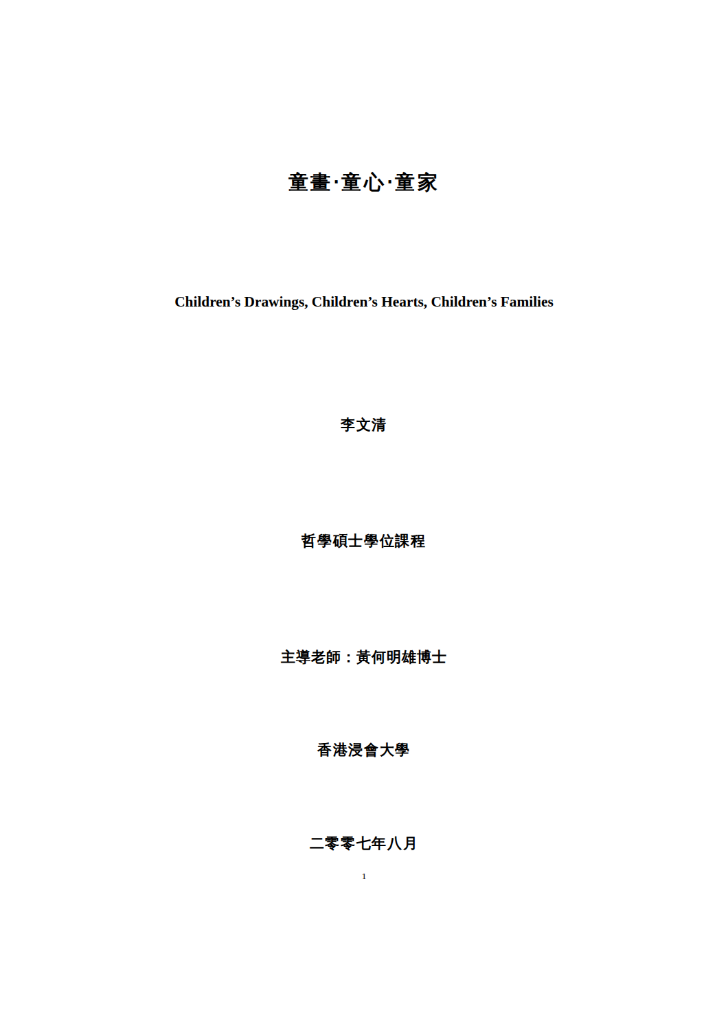童畫‧童心‧童家
Children’s Drawings, Children’s Hearts, Children’s Families
李文清
哲學碩士學位課程
主導老師：黃何明雄博士
香港浸會大學
二零零七年八月
1